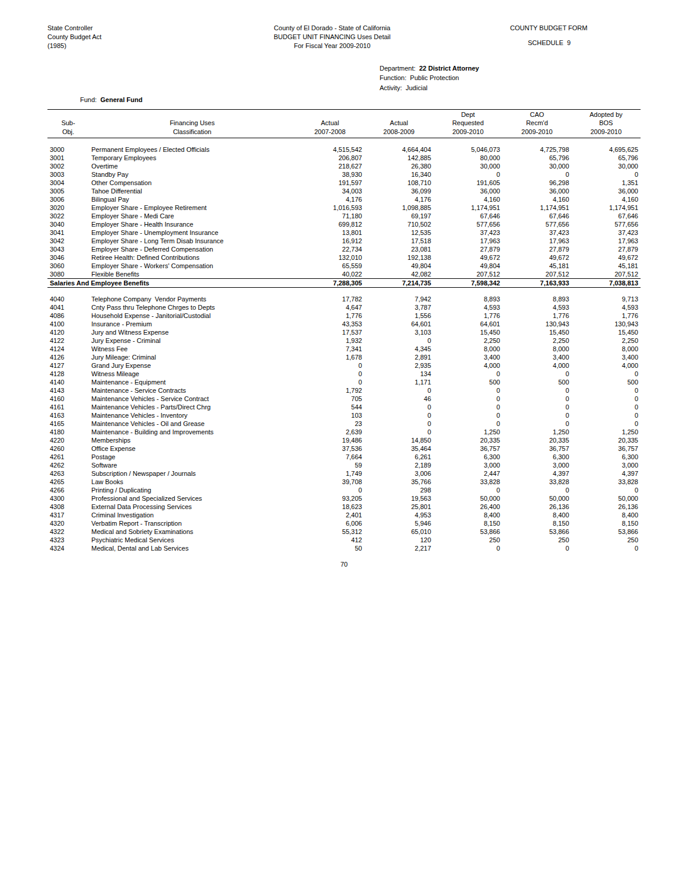State Controller
County Budget Act
(1985)
County of El Dorado - State of California
BUDGET UNIT FINANCING Uses Detail
For Fiscal Year 2009-2010
COUNTY BUDGET FORM
SCHEDULE 9
Department: 22 District Attorney
Function: Public Protection
Activity: Judicial
Fund: General Fund
| Sub- Obj. | Financing Uses Classification | Actual 2007-2008 | Actual 2008-2009 | Dept Requested 2009-2010 | CAO Recm'd 2009-2010 | Adopted by BOS 2009-2010 |
| --- | --- | --- | --- | --- | --- | --- |
| 3000 | Permanent Employees / Elected Officials | 4,515,542 | 4,664,404 | 5,046,073 | 4,725,798 | 4,695,625 |
| 3001 | Temporary Employees | 206,807 | 142,885 | 80,000 | 65,796 | 65,796 |
| 3002 | Overtime | 218,627 | 26,380 | 30,000 | 30,000 | 30,000 |
| 3003 | Standby Pay | 38,930 | 16,340 | 0 | 0 | 0 |
| 3004 | Other Compensation | 191,597 | 108,710 | 191,605 | 96,298 | 1,351 |
| 3005 | Tahoe Differential | 34,003 | 36,099 | 36,000 | 36,000 | 36,000 |
| 3006 | Bilingual Pay | 4,176 | 4,176 | 4,160 | 4,160 | 4,160 |
| 3020 | Employer Share - Employee Retirement | 1,016,593 | 1,098,885 | 1,174,951 | 1,174,951 | 1,174,951 |
| 3022 | Employer Share - Medi Care | 71,180 | 69,197 | 67,646 | 67,646 | 67,646 |
| 3040 | Employer Share - Health Insurance | 699,812 | 710,502 | 577,656 | 577,656 | 577,656 |
| 3041 | Employer Share - Unemployment Insurance | 13,801 | 12,535 | 37,423 | 37,423 | 37,423 |
| 3042 | Employer Share - Long Term Disab Insurance | 16,912 | 17,518 | 17,963 | 17,963 | 17,963 |
| 3043 | Employer Share - Deferred Compensation | 22,734 | 23,081 | 27,879 | 27,879 | 27,879 |
| 3046 | Retiree Health: Defined Contributions | 132,010 | 192,138 | 49,672 | 49,672 | 49,672 |
| 3060 | Employer Share - Workers' Compensation | 65,559 | 49,804 | 49,804 | 45,181 | 45,181 |
| 3080 | Flexible Benefits | 40,022 | 42,082 | 207,512 | 207,512 | 207,512 |
| Salaries And Employee Benefits | 7,288,305 | 7,214,735 | 7,598,342 | 7,163,933 | 7,038,813 |
| 4040 | Telephone Company Vendor Payments | 17,782 | 7,942 | 8,893 | 8,893 | 9,713 |
| 4041 | Cnty Pass thru Telephone Chrges to Depts | 4,647 | 3,787 | 4,593 | 4,593 | 4,593 |
| 4086 | Household Expense - Janitorial/Custodial | 1,776 | 1,556 | 1,776 | 1,776 | 1,776 |
| 4100 | Insurance - Premium | 43,353 | 64,601 | 64,601 | 130,943 | 130,943 |
| 4120 | Jury and Witness Expense | 17,537 | 3,103 | 15,450 | 15,450 | 15,450 |
| 4122 | Jury Expense - Criminal | 1,932 | 0 | 2,250 | 2,250 | 2,250 |
| 4124 | Witness Fee | 7,341 | 4,345 | 8,000 | 8,000 | 8,000 |
| 4126 | Jury Mileage: Criminal | 1,678 | 2,891 | 3,400 | 3,400 | 3,400 |
| 4127 | Grand Jury Expense | 0 | 2,935 | 4,000 | 4,000 | 4,000 |
| 4128 | Witness Mileage | 0 | 134 | 0 | 0 | 0 |
| 4140 | Maintenance - Equipment | 0 | 1,171 | 500 | 500 | 500 |
| 4143 | Maintenance - Service Contracts | 1,792 | 0 | 0 | 0 | 0 |
| 4160 | Maintenance Vehicles - Service Contract | 705 | 46 | 0 | 0 | 0 |
| 4161 | Maintenance Vehicles - Parts/Direct Chrg | 544 | 0 | 0 | 0 | 0 |
| 4163 | Maintenance Vehicles - Inventory | 103 | 0 | 0 | 0 | 0 |
| 4165 | Maintenance Vehicles - Oil and Grease | 23 | 0 | 0 | 0 | 0 |
| 4180 | Maintenance - Building and Improvements | 2,639 | 0 | 1,250 | 1,250 | 1,250 |
| 4220 | Memberships | 19,486 | 14,850 | 20,335 | 20,335 | 20,335 |
| 4260 | Office Expense | 37,536 | 35,464 | 36,757 | 36,757 | 36,757 |
| 4261 | Postage | 7,664 | 6,261 | 6,300 | 6,300 | 6,300 |
| 4262 | Software | 59 | 2,189 | 3,000 | 3,000 | 3,000 |
| 4263 | Subscription / Newspaper / Journals | 1,749 | 3,006 | 2,447 | 4,397 | 4,397 |
| 4265 | Law Books | 39,708 | 35,766 | 33,828 | 33,828 | 33,828 |
| 4266 | Printing / Duplicating | 0 | 298 | 0 | 0 | 0 |
| 4300 | Professional and Specialized Services | 93,205 | 19,563 | 50,000 | 50,000 | 50,000 |
| 4308 | External Data Processing Services | 18,623 | 25,801 | 26,400 | 26,136 | 26,136 |
| 4317 | Criminal Investigation | 2,401 | 4,953 | 8,400 | 8,400 | 8,400 |
| 4320 | Verbatim Report - Transcription | 6,006 | 5,946 | 8,150 | 8,150 | 8,150 |
| 4322 | Medical and Sobriety Examinations | 55,312 | 65,010 | 53,866 | 53,866 | 53,866 |
| 4323 | Psychiatric Medical Services | 412 | 120 | 250 | 250 | 250 |
| 4324 | Medical, Dental and Lab Services | 50 | 2,217 | 0 | 0 | 0 |
70